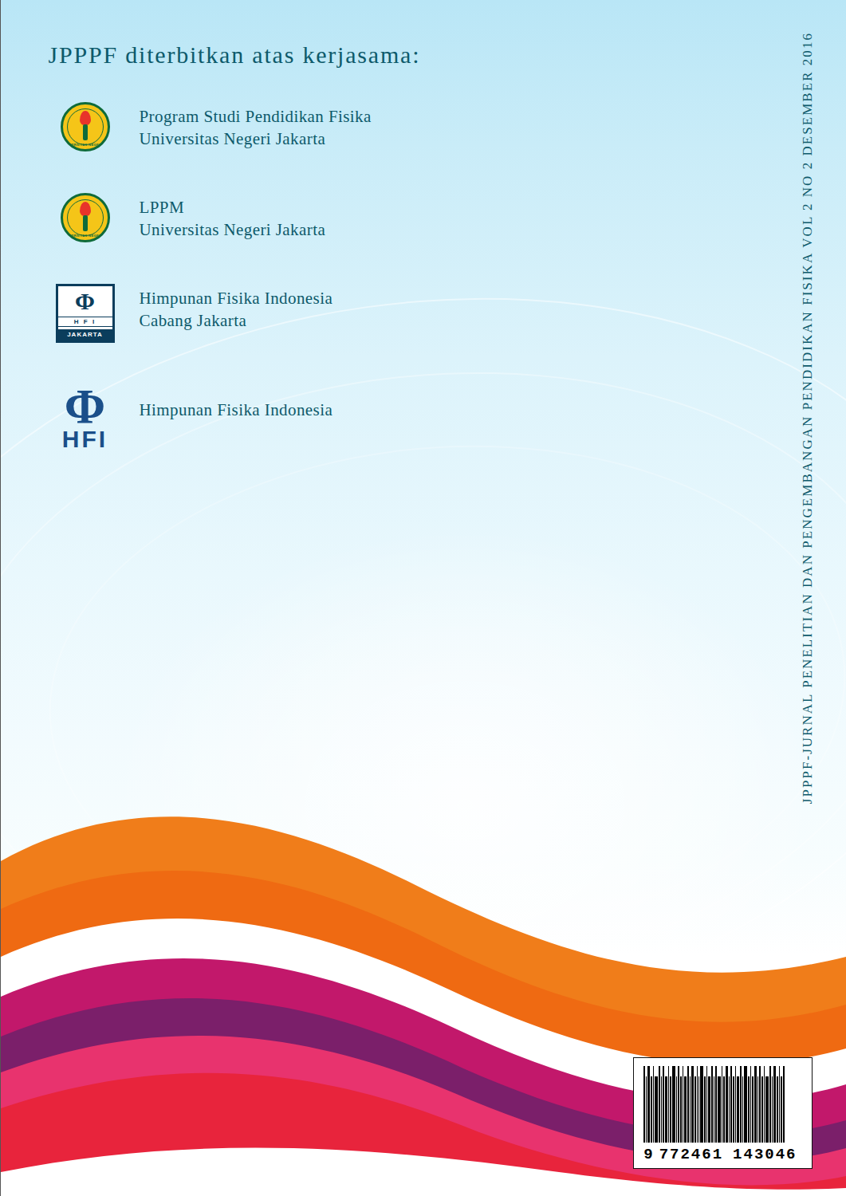JPPPF diterbitkan atas kerjasama:
UNIVERSITAS NEGERI JAKARTA
Program Studi Pendidikan Fisika
Universitas Negeri Jakarta
UNIVERSITAS NEGERI JAKARTA
LPPM
Universitas Negeri Jakarta
Φ
H F I
JAKARTA
Himpunan Fisika Indonesia
Cabang Jakarta
Φ
HFI
Himpunan Fisika Indonesia
JPPPF-JURNAL PENELITIAN DAN PENGEMBANGAN PENDIDIKAN FISIKA VOL 2 NO 2 DESEMBER 2016
9772461143046